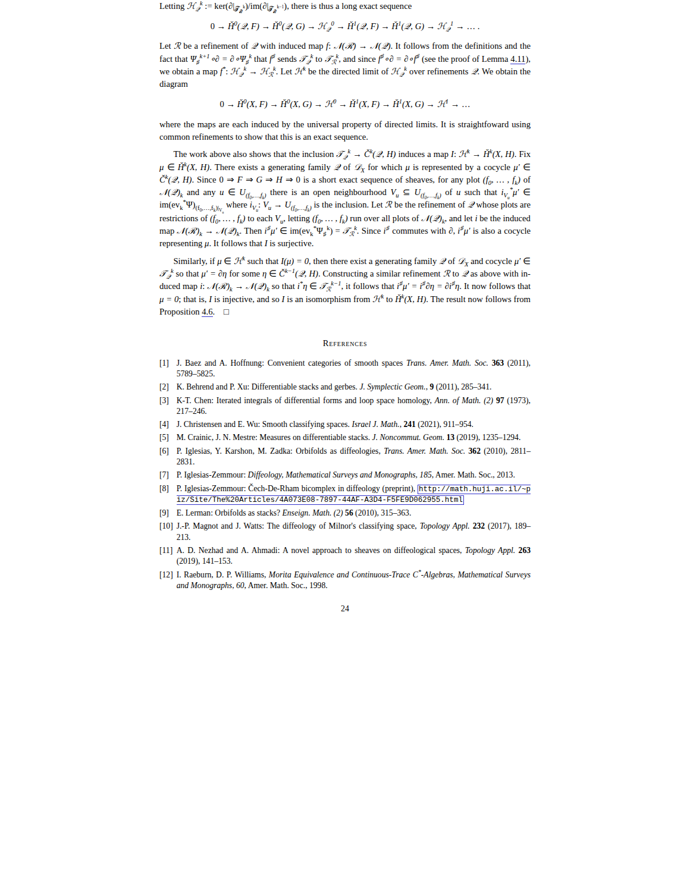Letting ℋ𝒬k := ker(∂|𝒯𝒬k)/im(∂|𝒯𝒬k−1), there is thus a long exact sequence
0 → Ȟ0(𝒬, F) → Ȟ0(𝒬, G) → ℋ𝒬0 → Ȟ1(𝒬, F) → Ȟ1(𝒬, G) → ℋ𝒬1 → … .
Let ℛ be a refinement of 𝒬 with induced map f: 𝒩(ℛ) → 𝒩(𝒬). It follows from the definitions and the fact that Ψ♯k+1∘∂ = ∂∘Ψ♯k that f♯ sends 𝒯𝒬k to 𝒯ℛk, and since f♯∘∂ = ∂∘f♯ (see the proof of Lemma 4.11), we obtain a map f*: ℋ𝒬k → ℋℛk. Let ℋk be the directed limit of ℋ𝒬k over refinements 𝒬. We obtain the diagram
0 → Ȟ0(X, F) → Ȟ0(X, G) → ℋ0 → Ȟ1(X, F) → Ȟ1(X, G) → ℋ1 → …
where the maps are each induced by the universal property of directed limits. It is straightfoward using common refinements to show that this is an exact sequence.
The work above also shows that the inclusion 𝒯𝒬k → Čk(𝒬, H) induces a map I: ℋk → Ȟk(X, H). Fix μ ∈ Ȟk(X, H). There exists a generating family 𝒬 of 𝒟X for which μ is represented by a cocycle μ′ ∈ Čk(𝒬, H). Since 0 ⇒ F ⇒ G ⇒ H ⇒ 0 is a short exact sequence of sheaves, for any plot (f0, … , fk) of 𝒩(𝒬)k and any u ∈ U(f0,…,fk) there is an open neighbourhood Vu ⊆ U(f0,…,fk) of u such that iVu*μ′ ∈ im(evk*Ψ)(f0,…,fk)|Vu where iVu: Vu → U(f0,…,fk) is the inclusion. Let ℛ be the refinement of 𝒬 whose plots are restrictions of (f0, … , fk) to each Vu, letting (f0, … , fk) run over all plots of 𝒩(𝒬)k, and let i be the induced map 𝒩(ℛ)k → 𝒩(𝒬)k. Then i♯μ′ ∈ im(evk*Ψ♯k) = 𝒯ℛk. Since i♯ commutes with ∂, i♯μ′ is also a cocycle representing μ. It follows that I is surjective.
Similarly, if μ ∈ ℋk such that I(μ) = 0, then there exist a generating family 𝒬 of 𝒟X and cocycle μ′ ∈ 𝒯𝒬k so that μ′ = ∂η for some η ∈ Čk−1(𝒬, H). Constructing a similar refinement ℛ to 𝒬 as above with induced map i: 𝒩(ℛ)k → 𝒩(𝒬)k so that i*η ∈ 𝒯ℛk−1, it follows that i♯μ′ = i♯∂η = ∂i♯η. It now follows that μ = 0; that is, I is injective, and so I is an isomorphism from ℋk to Ȟk(X, H). The result now follows from Proposition 4.6. □
References
[1] J. Baez and A. Hoffnung: Convenient categories of smooth spaces Trans. Amer. Math. Soc. 363 (2011), 5789–5825.
[2] K. Behrend and P. Xu: Differentiable stacks and gerbes. J. Symplectic Geom., 9 (2011), 285–341.
[3] K-T. Chen: Iterated integrals of differential forms and loop space homology, Ann. of Math. (2) 97 (1973), 217–246.
[4] J. Christensen and E. Wu: Smooth classifying spaces. Israel J. Math., 241 (2021), 911–954.
[5] M. Crainic, J. N. Mestre: Measures on differentiable stacks. J. Noncommut. Geom. 13 (2019), 1235–1294.
[6] P. Iglesias, Y. Karshon, M. Zadka: Orbifolds as diffeologies, Trans. Amer. Math. Soc. 362 (2010), 2811–2831.
[7] P. Iglesias-Zemmour: Diffeology, Mathematical Surveys and Monographs, 185, Amer. Math. Soc., 2013.
[8] P. Iglesias-Zemmour: Čech-De-Rham bicomplex in diffeology (preprint), http://math.huji.ac.il/~piz/Site/The%20Articles/4A073E08-7897-44AF-A3D4-F5FE9D062955.html
[9] E. Lerman: Orbifolds as stacks? Enseign. Math. (2) 56 (2010), 315–363.
[10] J.-P. Magnot and J. Watts: The diffeology of Milnor's classifying space, Topology Appl. 232 (2017), 189–213.
[11] A. D. Nezhad and A. Ahmadi: A novel approach to sheaves on diffeological spaces, Topology Appl. 263 (2019), 141–153.
[12] I. Raeburn, D. P. Williams, Morita Equivalence and Continuous-Trace C*-Algebras, Mathematical Surveys and Monographs, 60, Amer. Math. Soc., 1998.
24